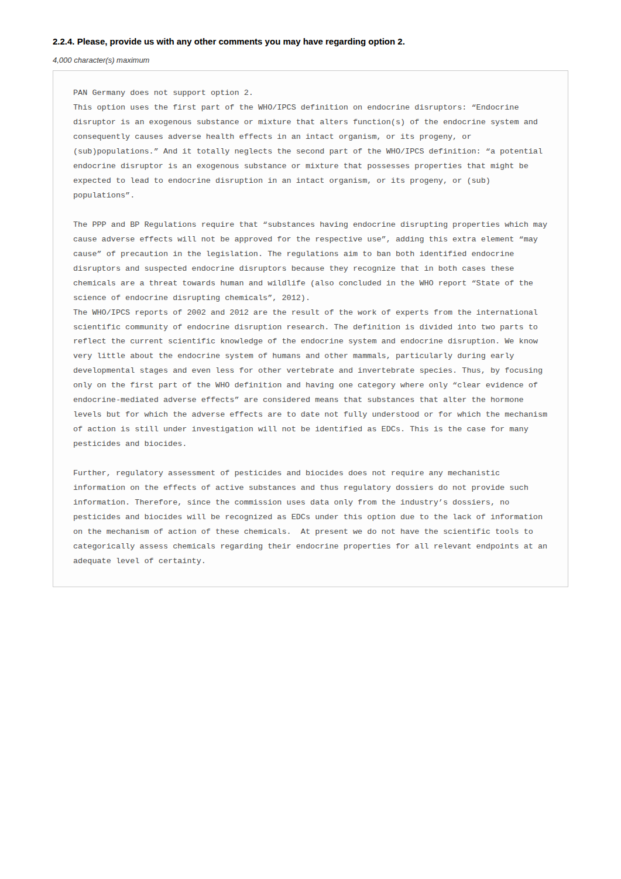2.2.4. Please, provide us with any other comments you may have regarding option 2.
4,000 character(s) maximum
PAN Germany does not support option 2.
This option uses the first part of the WHO/IPCS definition on endocrine disruptors: “Endocrine disruptor is an exogenous substance or mixture that alters function(s) of the endocrine system and consequently causes adverse health effects in an intact organism, or its progeny, or (sub)populations.” And it totally neglects the second part of the WHO/IPCS definition: “a potential endocrine disruptor is an exogenous substance or mixture that possesses properties that might be expected to lead to endocrine disruption in an intact organism, or its progeny, or (sub) populations”.
The PPP and BP Regulations require that “substances having endocrine disrupting properties which may cause adverse effects will not be approved for the respective use”, adding this extra element “may cause” of precaution in the legislation. The regulations aim to ban both identified endocrine disruptors and suspected endocrine disruptors because they recognize that in both cases these chemicals are a threat towards human and wildlife (also concluded in the WHO report “State of the science of endocrine disrupting chemicals”, 2012).
The WHO/IPCS reports of 2002 and 2012 are the result of the work of experts from the international scientific community of endocrine disruption research. The definition is divided into two parts to reflect the current scientific knowledge of the endocrine system and endocrine disruption. We know very little about the endocrine system of humans and other mammals, particularly during early developmental stages and even less for other vertebrate and invertebrate species. Thus, by focusing only on the first part of the WHO definition and having one category where only “clear evidence of endocrine-mediated adverse effects” are considered means that substances that alter the hormone levels but for which the adverse effects are to date not fully understood or for which the mechanism of action is still under investigation will not be identified as EDCs. This is the case for many pesticides and biocides.
Further, regulatory assessment of pesticides and biocides does not require any mechanistic information on the effects of active substances and thus regulatory dossiers do not provide such information. Therefore, since the commission uses data only from the industry’s dossiers, no pesticides and biocides will be recognized as EDCs under this option due to the lack of information on the mechanism of action of these chemicals. At present we do not have the scientific tools to categorically assess chemicals regarding their endocrine properties for all relevant endpoints at an adequate level of certainty.